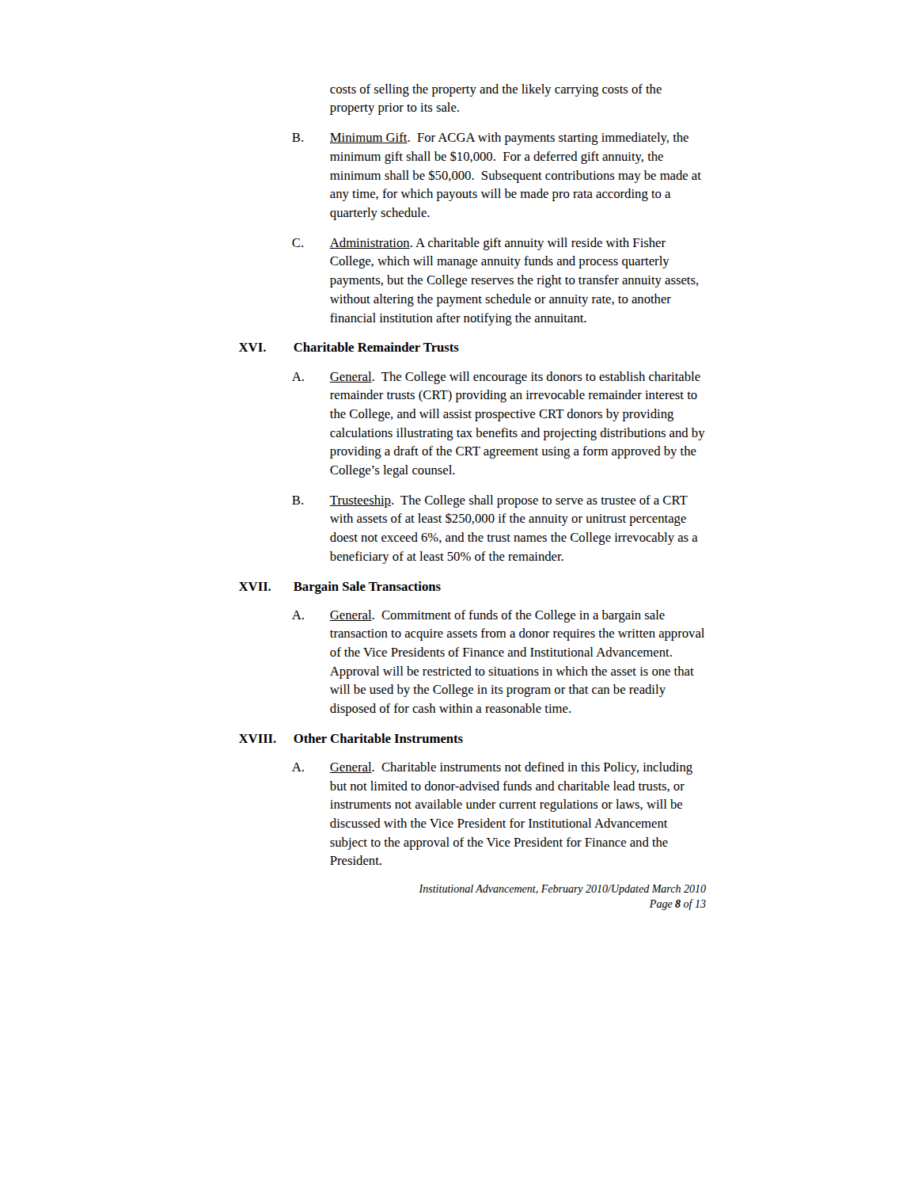costs of selling the property and the likely carrying costs of the property prior to its sale.
B.
Minimum Gift. For ACGA with payments starting immediately, the minimum gift shall be $10,000. For a deferred gift annuity, the minimum shall be $50,000. Subsequent contributions may be made at any time, for which payouts will be made pro rata according to a quarterly schedule.
C.
Administration. A charitable gift annuity will reside with Fisher College, which will manage annuity funds and process quarterly payments, but the College reserves the right to transfer annuity assets, without altering the payment schedule or annuity rate, to another financial institution after notifying the annuitant.
XVI.
Charitable Remainder Trusts
A.
General. The College will encourage its donors to establish charitable remainder trusts (CRT) providing an irrevocable remainder interest to the College, and will assist prospective CRT donors by providing calculations illustrating tax benefits and projecting distributions and by providing a draft of the CRT agreement using a form approved by the College’s legal counsel.
B.
Trusteeship. The College shall propose to serve as trustee of a CRT with assets of at least $250,000 if the annuity or unitrust percentage doest not exceed 6%, and the trust names the College irrevocably as a beneficiary of at least 50% of the remainder.
XVII.
Bargain Sale Transactions
A.
General. Commitment of funds of the College in a bargain sale transaction to acquire assets from a donor requires the written approval of the Vice Presidents of Finance and Institutional Advancement. Approval will be restricted to situations in which the asset is one that will be used by the College in its program or that can be readily disposed of for cash within a reasonable time.
XVIII.
Other Charitable Instruments
A.
General. Charitable instruments not defined in this Policy, including but not limited to donor-advised funds and charitable lead trusts, or instruments not available under current regulations or laws, will be discussed with the Vice President for Institutional Advancement subject to the approval of the Vice President for Finance and the President.
Institutional Advancement, February 2010/Updated March 2010
Page 8 of 13